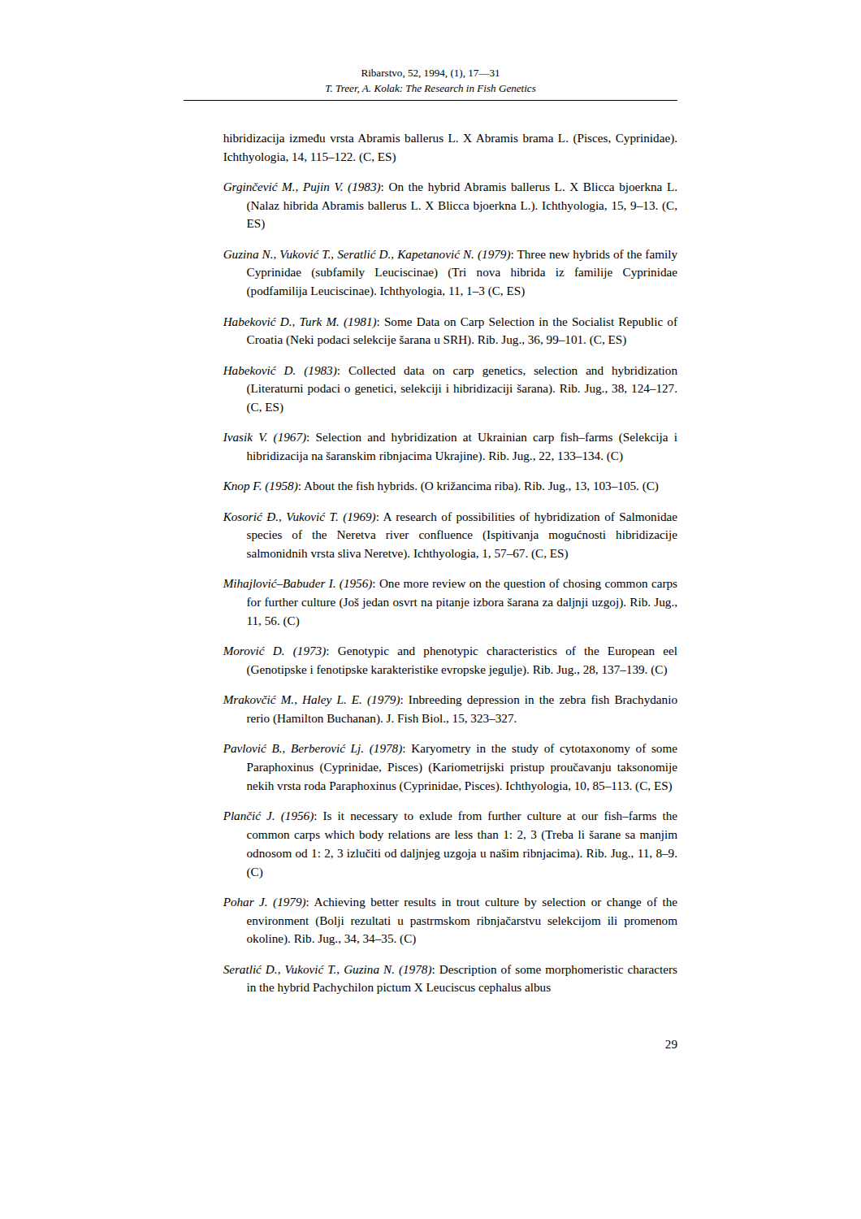Ribarstvo, 52, 1994, (1), 17—31 T. Treer, A. Kolak: The Research in Fish Genetics
hibridizacija između vrsta Abramis ballerus L. X Abramis brama L. (Pisces, Cyprinidae). Ichthyologia, 14, 115–122. (C, ES)
Grginčević M., Pujin V. (1983): On the hybrid Abramis ballerus L. X Blicca bjoerkna L. (Nalaz hibrida Abramis ballerus L. X Blicca bjoerkna L.). Ichthyologia, 15, 9–13. (C, ES)
Guzina N., Vuković T., Seratlić D., Kapetanović N. (1979): Three new hybrids of the family Cyprinidae (subfamily Leuciscinae) (Tri nova hibrida iz familije Cyprinidae (podfamilija Leuciscinae). Ichthyologia, 11, 1–3 (C, ES)
Habeković D., Turk M. (1981): Some Data on Carp Selection in the Socialist Republic of Croatia (Neki podaci selekcije šarana u SRH). Rib. Jug., 36, 99–101. (C, ES)
Habeković D. (1983): Collected data on carp genetics, selection and hybridization (Literaturni podaci o genetici, selekciji i hibridizaciji šarana). Rib. Jug., 38, 124–127. (C, ES)
Ivasik V. (1967): Selection and hybridization at Ukrainian carp fish–farms (Selekcija i hibridizacija na šaranskim ribnjacima Ukrajine). Rib. Jug., 22, 133–134. (C)
Knop F. (1958): About the fish hybrids. (O križancima riba). Rib. Jug., 13, 103–105. (C)
Kosorić Đ., Vuković T. (1969): A research of possibilities of hybridization of Salmonidae species of the Neretva river confluence (Ispitivanja mogućnosti hibridizacije salmonidnih vrsta sliva Neretve). Ichthyologia, 1, 57–67. (C, ES)
Mihajlović–Babuder I. (1956): One more review on the question of chosing common carps for further culture (Još jedan osvrt na pitanje izbora šarana za daljnji uzgoj). Rib. Jug., 11, 56. (C)
Morović D. (1973): Genotypic and phenotypic characteristics of the European eel (Genotipske i fenotipske karakteristike evropske jegulje). Rib. Jug., 28, 137–139. (C)
Mrakovčić M., Haley L. E. (1979): Inbreeding depression in the zebra fish Brachydanio rerio (Hamilton Buchanan). J. Fish Biol., 15, 323–327.
Pavlović B., Berberović Lj. (1978): Karyometry in the study of cytotaxonomy of some Paraphoxinus (Cyprinidae, Pisces) (Kariometrijski pristup proučavanju taksonomije nekih vrsta roda Paraphoxinus (Cyprinidae, Pisces). Ichthyologia, 10, 85–113. (C, ES)
Plančić J. (1956): Is it necessary to exlude from further culture at our fish–farms the common carps which body relations are less than 1: 2, 3 (Treba li šarane sa manjim odnosom od 1: 2, 3 izlučiti od daljnjeg uzgoja u našim ribnjacima). Rib. Jug., 11, 8–9. (C)
Pohar J. (1979): Achieving better results in trout culture by selection or change of the environment (Bolji rezultati u pastrmskom ribnjačarstvu selekcijom ili promenom okoline). Rib. Jug., 34, 34–35. (C)
Seratlić D., Vuković T., Guzina N. (1978): Description of some morphomeristic characters in the hybrid Pachychilon pictum X Leuciscus cephalus albus
29